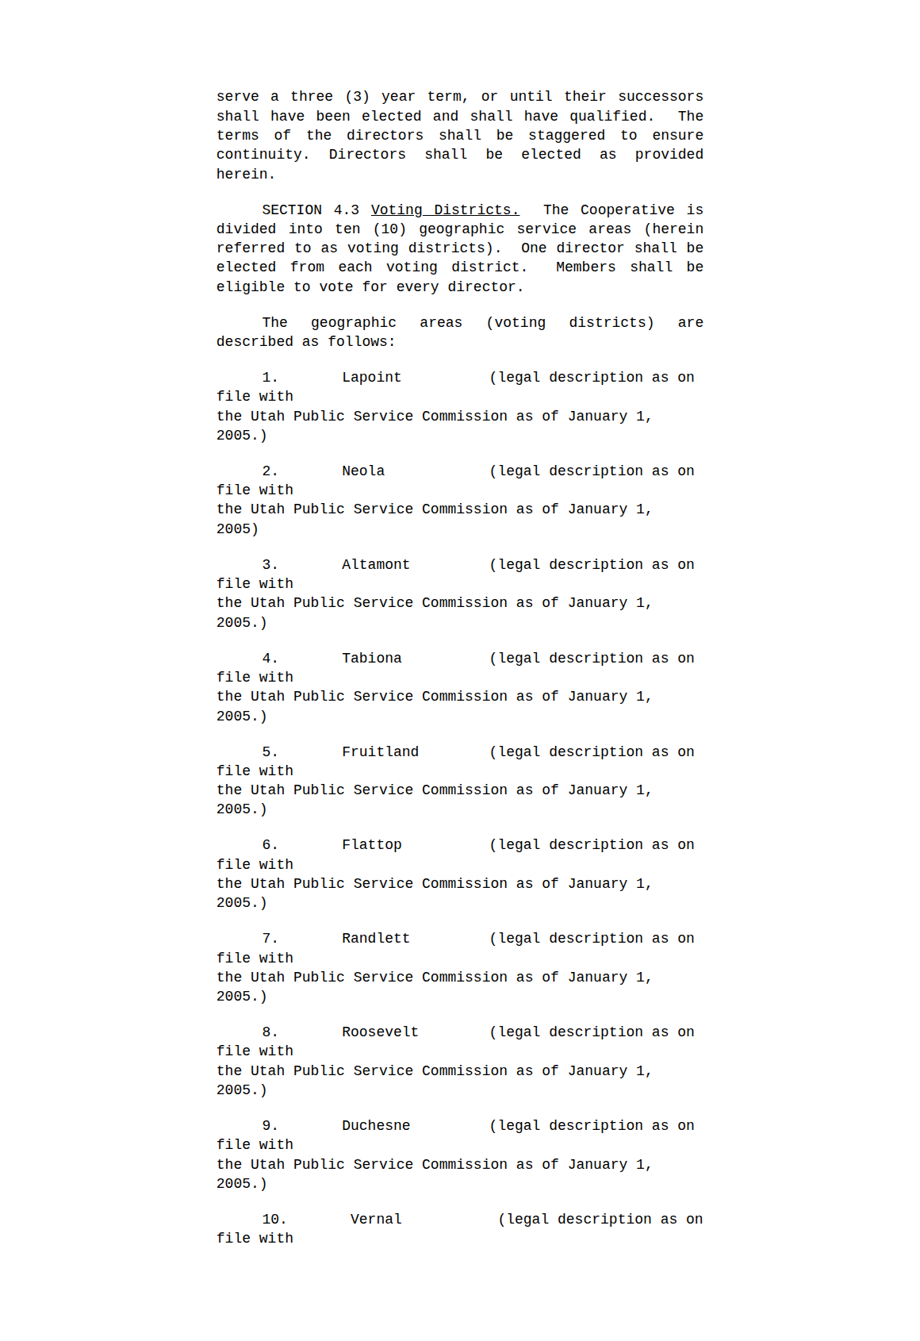serve a three (3) year term, or until their successors shall have been elected and shall have qualified. The terms of the directors shall be staggered to ensure continuity. Directors shall be elected as provided herein.
SECTION 4.3 Voting Districts. The Cooperative is divided into ten (10) geographic service areas (herein referred to as voting districts). One director shall be elected from each voting district. Members shall be eligible to vote for every director.
The geographic areas (voting districts) are described as follows:
1. Lapoint(legal description as on file with the Utah Public Service Commission as of January 1, 2005.)
2. Neola(legal description as on file with the Utah Public Service Commission as of January 1, 2005)
3. Altamont(legal description as on file with the Utah Public Service Commission as of January 1, 2005.)
4. Tabiona(legal description as on file with the Utah Public Service Commission as of January 1, 2005.)
5. Fruitland(legal description as on file with the Utah Public Service Commission as of January 1, 2005.)
6. Flattop(legal description as on file with the Utah Public Service Commission as of January 1, 2005.)
7. Randlett(legal description as on file with the Utah Public Service Commission as of January 1, 2005.)
8. Roosevelt(legal description as on file with the Utah Public Service Commission as of January 1, 2005.)
9. Duchesne(legal description as on file with the Utah Public Service Commission as of January 1, 2005.)
10. Vernal(legal description as on file with